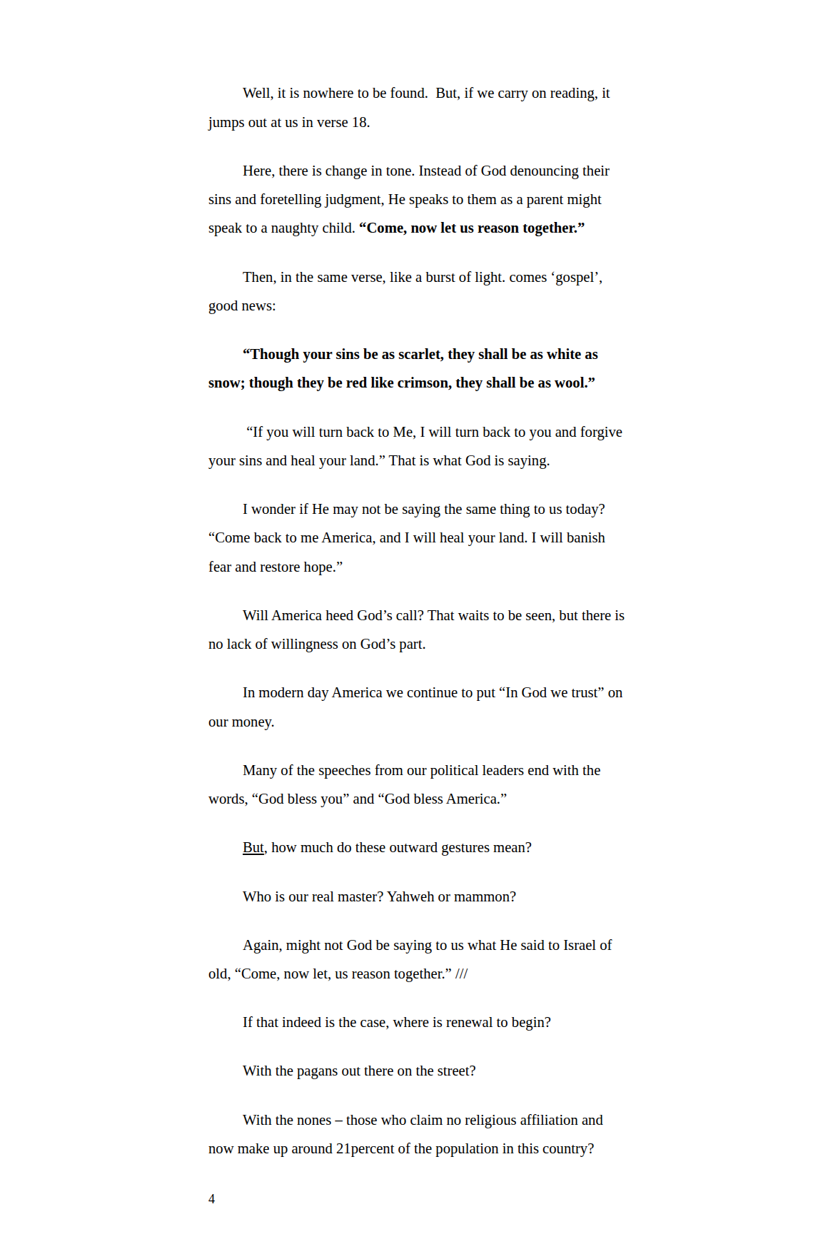Well, it is nowhere to be found. But, if we carry on reading, it jumps out at us in verse 18.
Here, there is change in tone. Instead of God denouncing their sins and foretelling judgment, He speaks to them as a parent might speak to a naughty child. “Come, now let us reason together.”
Then, in the same verse, like a burst of light. comes ‘gospel’, good news:
“Though your sins be as scarlet, they shall be as white as snow; though they be red like crimson, they shall be as wool.”
“If you will turn back to Me, I will turn back to you and forgive your sins and heal your land.” That is what God is saying.
I wonder if He may not be saying the same thing to us today? “Come back to me America, and I will heal your land. I will banish fear and restore hope.”
Will America heed God’s call? That waits to be seen, but there is no lack of willingness on God’s part.
In modern day America we continue to put “In God we trust” on our money.
Many of the speeches from our political leaders end with the words, “God bless you” and “God bless America.”
But, how much do these outward gestures mean?
Who is our real master? Yahweh or mammon?
Again, might not God be saying to us what He said to Israel of old, “Come, now let, us reason together.” ///
If that indeed is the case, where is renewal to begin?
With the pagans out there on the street?
With the nones – those who claim no religious affiliation and now make up around 21percent of the population in this country?
4